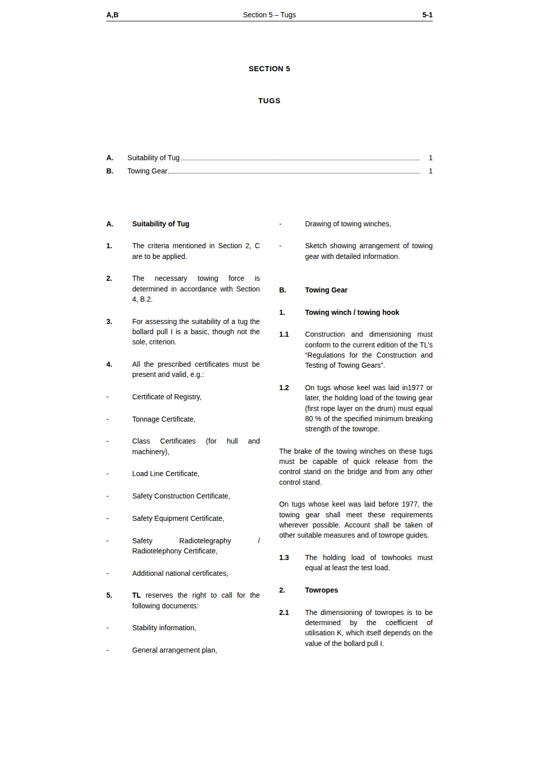A,B
Section 5 – Tugs
5-1
SECTION 5
TUGS
A. Suitability of Tug 1
B. Towing Gear 1
A. Suitability of Tug
1. The criteria mentioned in Section 2, C are to be applied.
2. The necessary towing force is determined in accordance with Section 4, B.2.
3. For assessing the suitability of a tug the bollard pull I is a basic, though not the sole, criterion.
4. All the prescribed certificates must be present and valid, e.g.:
- Certificate of Registry,
- Tonnage Certificate,
- Class Certificates (for hull and machinery),
- Load Line Certificate,
- Safety Construction Certificate,
- Safety Equipment Certificate,
- Safety Radiotelegraphy / Radiotelephony Certificate,
- Additional national certificates,
5. TL reserves the right to call for the following documents:
- Stability information,
- General arrangement plan,
- Drawing of towing winches,
- Sketch showing arrangement of towing gear with detailed information.
B. Towing Gear
1. Towing winch / towing hook
1.1 Construction and dimensioning must conform to the current edition of the TL’s “Regulations for the Construction and Testing of Towing Gears”.
1.2 On tugs whose keel was laid in1977 or later, the holding load of the towing gear (first rope layer on the drum) must equal 80 % of the specified minimum breaking strength of the towrope.
The brake of the towing winches on these tugs must be capable of quick release from the control stand on the bridge and from any other control stand.
On tugs whose keel was laid before 1977, the towing gear shall meet these requirements wherever possible. Account shall be taken of other suitable measures and of towrope guides.
1.3 The holding load of towhooks must equal at least the test load.
2. Towropes
2.1 The dimensioning of towropes is to be determined by the coefficient of utilisation K, which itself depends on the value of the bollard pull I.